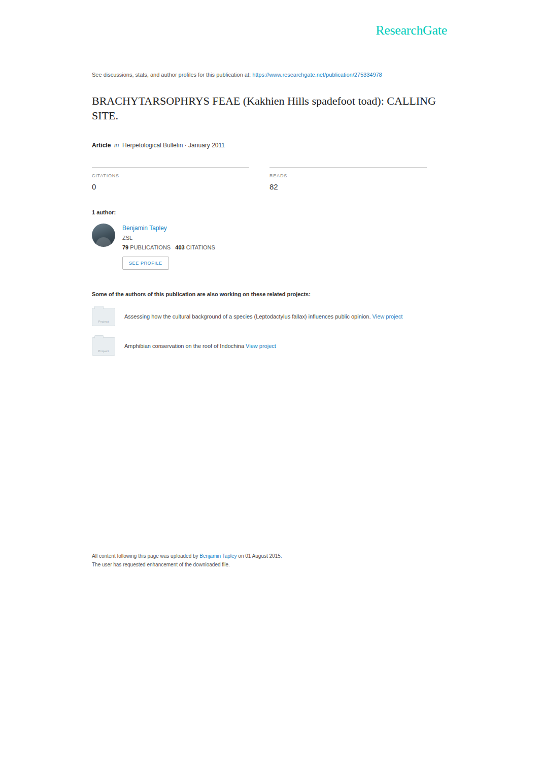ResearchGate
See discussions, stats, and author profiles for this publication at: https://www.researchgate.net/publication/275334978
BRACHYTARSOPHRYS FEAE (Kakhien Hills spadefoot toad): CALLING SITE.
Article in Herpetological Bulletin · January 2011
Citations
0
Reads
82
1 author:
Benjamin Tapley
ZSL
79 PUBLICATIONS 403 CITATIONS
SEE PROFILE
Some of the authors of this publication are also working on these related projects:
Project
Assessing how the cultural background of a species (Leptodactylus fallax) influences public opinion. View project
Project
Amphibian conservation on the roof of Indochina View project
All content following this page was uploaded by Benjamin Tapley on 01 August 2015.
The user has requested enhancement of the downloaded file.